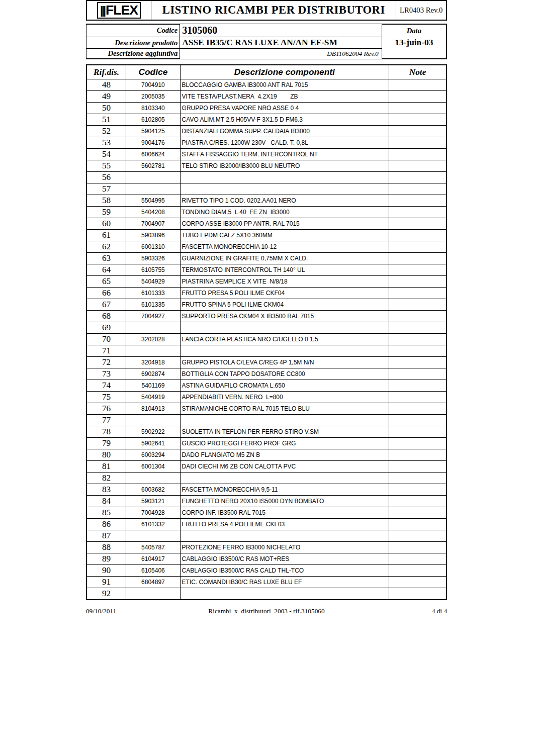| /// FLEX | LISTINO RICAMBI PER DISTRIBUTORI | LR0403 Rev.0 |
| Codice | 3105060 | Data |
| Descrizione prodotto | ASSE IB35/C RAS LUXE AN/AN EF-SM | 13-juin-03 |
| Descrizione aggiuntiva | DB11062004 Rev.0 | |
| Rif.dis. | Codice | Descrizione componenti | Note |
| --- | --- | --- | --- |
| 48 | 7004910 | BLOCCAGGIO GAMBA IB3000 ANT RAL 7015 | |
| 49 | 2005035 | VITE TESTA/PLAST.NERA 4.2X19 ZB | |
| 50 | 8103340 | GRUPPO PRESA VAPORE NRO ASSE 0 4 | |
| 51 | 6102805 | CAVO ALIM.MT 2,5 H05VV-F 3X1.5 D FM6.3 | |
| 52 | 5904125 | DISTANZIALI GOMMA SUPP. CALDAIA IB3000 | |
| 53 | 9004176 | PIASTRA C/RES. 1200W 230V CALD. T. 0,8L | |
| 54 | 6006624 | STAFFA FISSAGGIO TERM. INTERCONTROL NT | |
| 55 | 5602781 | TELO STIRO IB2000/IB3000 BLU NEUTRO | |
| 56 | | | |
| 57 | | | |
| 58 | 5504995 | RIVETTO TIPO 1 COD. 0202.AA01 NERO | |
| 59 | 5404208 | TONDINO DIAM.5 L 40 FE ZN IB3000 | |
| 60 | 7004907 | CORPO ASSE IB3000 PP ANTR. RAL 7015 | |
| 61 | 5903896 | TUBO EPDM CALZ 5X10 360MM | |
| 62 | 6001310 | FASCETTA MONORECCHIA 10-12 | |
| 63 | 5903326 | GUARNIZIONE IN GRAFITE 0,75MM X CALD. | |
| 64 | 6105755 | TERMOSTATO INTERCONTROL TH 140° UL | |
| 65 | 5404929 | PIASTRINA SEMPLICE X VITE N/8/18 | |
| 66 | 6101333 | FRUTTO PRESA 5 POLI ILME CKF04 | |
| 67 | 6101335 | FRUTTO SPINA 5 POLI ILME CKM04 | |
| 68 | 7004927 | SUPPORTO PRESA CKM04 X IB3500 RAL 7015 | |
| 69 | | | |
| 70 | 3202028 | LANCIA CORTA PLASTICA NRO C/UGELLO 0 1,5 | |
| 71 | | | |
| 72 | 3204918 | GRUPPO PISTOLA C/LEVA C/REG 4P 1,5M N/N | |
| 73 | 6902874 | BOTTIGLIA CON TAPPO DOSATORE CC800 | |
| 74 | 5401169 | ASTINA GUIDAFILO CROMATA L.650 | |
| 75 | 5404919 | APPENDIABITI VERN. NERO L=800 | |
| 76 | 8104913 | STIRAMANICHE CORTO RAL 7015 TELO BLU | |
| 77 | | | |
| 78 | 5902922 | SUOLETTA IN TEFLON PER FERRO STIRO V.SM | |
| 79 | 5902641 | GUSCIO PROTEGGI FERRO PROF GRG | |
| 80 | 6003294 | DADO FLANGIATO M5 ZN B | |
| 81 | 6001304 | DADI CIECHI M6 ZB CON CALOTTA PVC | |
| 82 | | | |
| 83 | 6003682 | FASCETTA MONORECCHIA 9,5-11 | |
| 84 | 5903121 | FUNGHETTO NERO 20X10 IS5000 DYN BOMBATO | |
| 85 | 7004928 | CORPO INF. IB3500 RAL 7015 | |
| 86 | 6101332 | FRUTTO PRESA 4 POLI ILME CKF03 | |
| 87 | | | |
| 88 | 5405787 | PROTEZIONE FERRO IB3000 NICHELATO | |
| 89 | 6104917 | CABLAGGIO IB3500/C RAS MOT+RES | |
| 90 | 6105406 | CABLAGGIO IB3500/C RAS CALD THL-TCO | |
| 91 | 6804897 | ETIC. COMANDI IB30/C RAS LUXE BLU EF | |
| 92 | | | |
| 09/10/2011 | Ricambi_x_distributori_2003 - rif.3105060 | 4 di 4 |